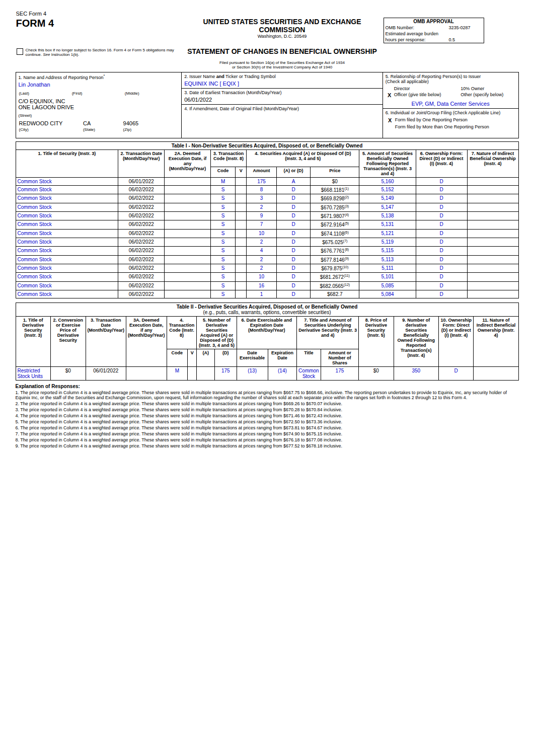| SEC Form 4 | | |
| FORM 4 | UNITED STATES SECURITIES AND EXCHANGE COMMISSION Washington, D.C. 20549 | / OMB APPROVAL / / OMB Number: / 3235-0287 / / Estimated average burden / / hours per response: / 0.5 / |
| / / Check this box if no longer subject to Section 16. Form 4 or Form 5 obligations may continue. See Instruction 1(b). / | STATEMENT OF CHANGES IN BENEFICIAL OWNERSHIP Filed pursuant to Section 16(a) of the Securities Exchange Act of 1934 or Section 30(h) of the Investment Company Act of 1940 | |
| 1. Name and Address of Reporting Person * Lin Jonathan / (Last) / (First) / (Middle) / C/O EQUINIX, INC ONE LAGOON DRIVE (Street) / REDWOOD CITY / CA / 94065 / / (City) / (State) / (Zip) / | 2. Issuer Name and Ticker or Trading Symbol EQUINIX INC [ EQIX ] 3. Date of Earliest Transaction (Month/Day/Year) 06/01/2022 4. If Amendment, Date of Original Filed (Month/Day/Year) | 5. Relationship of Reporting Person(s) to Issuer (Check all applicable) / / Director / / 10% Owner / / X / Officer (give title below) / / Other (specify below) / EVP, GM, Data Center Services 6. Individual or Joint/Group Filing (Check Applicable Line) / X / Form filed by One Reporting Person / / / Form filed by More than One Reporting Person / |
| Table I - Non-Derivative Securities Acquired, Disposed of, or Beneficially Owned |
| 1. Title of Security (Instr. 3) | 2. Transaction Date (Month/Day/Year) | 2A. Deemed Execution Date, if any (Month/Day/Year) | 3. Transaction Code (Instr. 8) | 4. Securities Acquired (A) or Disposed Of (D) (Instr. 3, 4 and 5) | 5. Amount of Securities Beneficially Owned Following Reported Transaction(s) (Instr. 3 and 4) | 6. Ownership Form: Direct (D) or Indirect (I) (Instr. 4) | 7. Nature of Indirect Beneficial Ownership (Instr. 4) |
| Code | V | Amount | (A) or (D) | Price |
| Common Stock | 06/01/2022 | | M | | 175 | A | $0 | 5,160 | D | |
| Common Stock | 06/02/2022 | | S | | 8 | D | $668.1181 (1) | 5,152 | D | |
| Common Stock | 06/02/2022 | | S | | 3 | D | $669.8298 (2) | 5,149 | D | |
| Common Stock | 06/02/2022 | | S | | 2 | D | $670.7285 (3) | 5,147 | D | |
| Common Stock | 06/02/2022 | | S | | 9 | D | $671.9807 (4) | 5,138 | D | |
| Common Stock | 06/02/2022 | | S | | 7 | D | $672.9164 (5) | 5,131 | D | |
| Common Stock | 06/02/2022 | | S | | 10 | D | $674.1108 (6) | 5,121 | D | |
| Common Stock | 06/02/2022 | | S | | 2 | D | $675.025 (7) | 5,119 | D | |
| Common Stock | 06/02/2022 | | S | | 4 | D | $676.7761 (8) | 5,115 | D | |
| Common Stock | 06/02/2022 | | S | | 2 | D | $677.8146 (9) | 5,113 | D | |
| Common Stock | 06/02/2022 | | S | | 2 | D | $679.875 (10) | 5,111 | D | |
| Common Stock | 06/02/2022 | | S | | 10 | D | $681.2672 (11) | 5,101 | D | |
| Common Stock | 06/02/2022 | | S | | 16 | D | $682.0565 (12) | 5,085 | D | |
| Common Stock | 06/02/2022 | | S | | 1 | D | $682.7 | 5,084 | D | |
| Table II - Derivative Securities Acquired, Disposed of, or Beneficially Owned (e.g., puts, calls, warrants, options, convertible securities) |
| 1. Title of Derivative Security (Instr. 3) | 2. Conversion or Exercise Price of Derivative Security | 3. Transaction Date (Month/Day/Year) | 3A. Deemed Execution Date, if any (Month/Day/Year) | 4. Transaction Code (Instr. 8) | 5. Number of Derivative Securities Acquired (A) or Disposed of (D) (Instr. 3, 4 and 5) | 6. Date Exercisable and Expiration Date (Month/Day/Year) | 7. Title and Amount of Securities Underlying Derivative Security (Instr. 3 and 4) | 8. Price of Derivative Security (Instr. 5) | 9. Number of derivative Securities Beneficially Owned Following Reported Transaction(s) (Instr. 4) | 10. Ownership Form: Direct (D) or Indirect (I) (Instr. 4) | 11. Nature of Indirect Beneficial Ownership (Instr. 4) |
| Code | V | (A) | (D) | Date Exercisable | Expiration Date | Title | Amount or Number of Shares |
| Restricted Stock Units | $0 | 06/01/2022 | | M | | | 175 | (13) | (14) | Common Stock | 175 | $0 | 350 | D | |
Explanation of Responses:
1. The price reported in Column 4 is a weighted average price. These shares were sold in multiple transactions at prices ranging from $667.75 to $668.66, inclusive. The reporting person undertakes to provide to Equinix, Inc, any security holder of Equinix Inc, or the staff of the Securities and Exchange Commission, upon request, full information regarding the number of shares sold at each separate price within the ranges set forth in footnotes 2 through 12 to this Form 4.
2. The price reported in Column 4 is a weighted average price. These shares were sold in multiple transactions at prices ranging from $669.26 to $670.07 inclusive.
3. The price reported in Column 4 is a weighted average price. These shares were sold in multiple transactions at prices ranging from $670.28 to $670.84 inclusive.
4. The price reported in Column 4 is a weighted average price. These shares were sold in multiple transactions at prices ranging from $671.46 to $672.43 inclusive.
5. The price reported in Column 4 is a weighted average price. These shares were sold in multiple transactions at prices ranging from $672.50 to $673.36 inclusive.
6. The price reported in Column 4 is a weighted average price. These shares were sold in multiple transactions at prices ranging from $673.81 to $674.67 inclusive.
7. The price reported in Column 4 is a weighted average price. These shares were sold in multiple transactions at prices ranging from $674.90 to $675.15 inclusive.
8. The price reported in Column 4 is a weighted average price. These shares were sold in multiple transactions at prices ranging from $676.18 to $677.08 inclusive.
9. The price reported in Column 4 is a weighted average price. These shares were sold in multiple transactions at prices ranging from $677.52 to $678.18 inclusive.